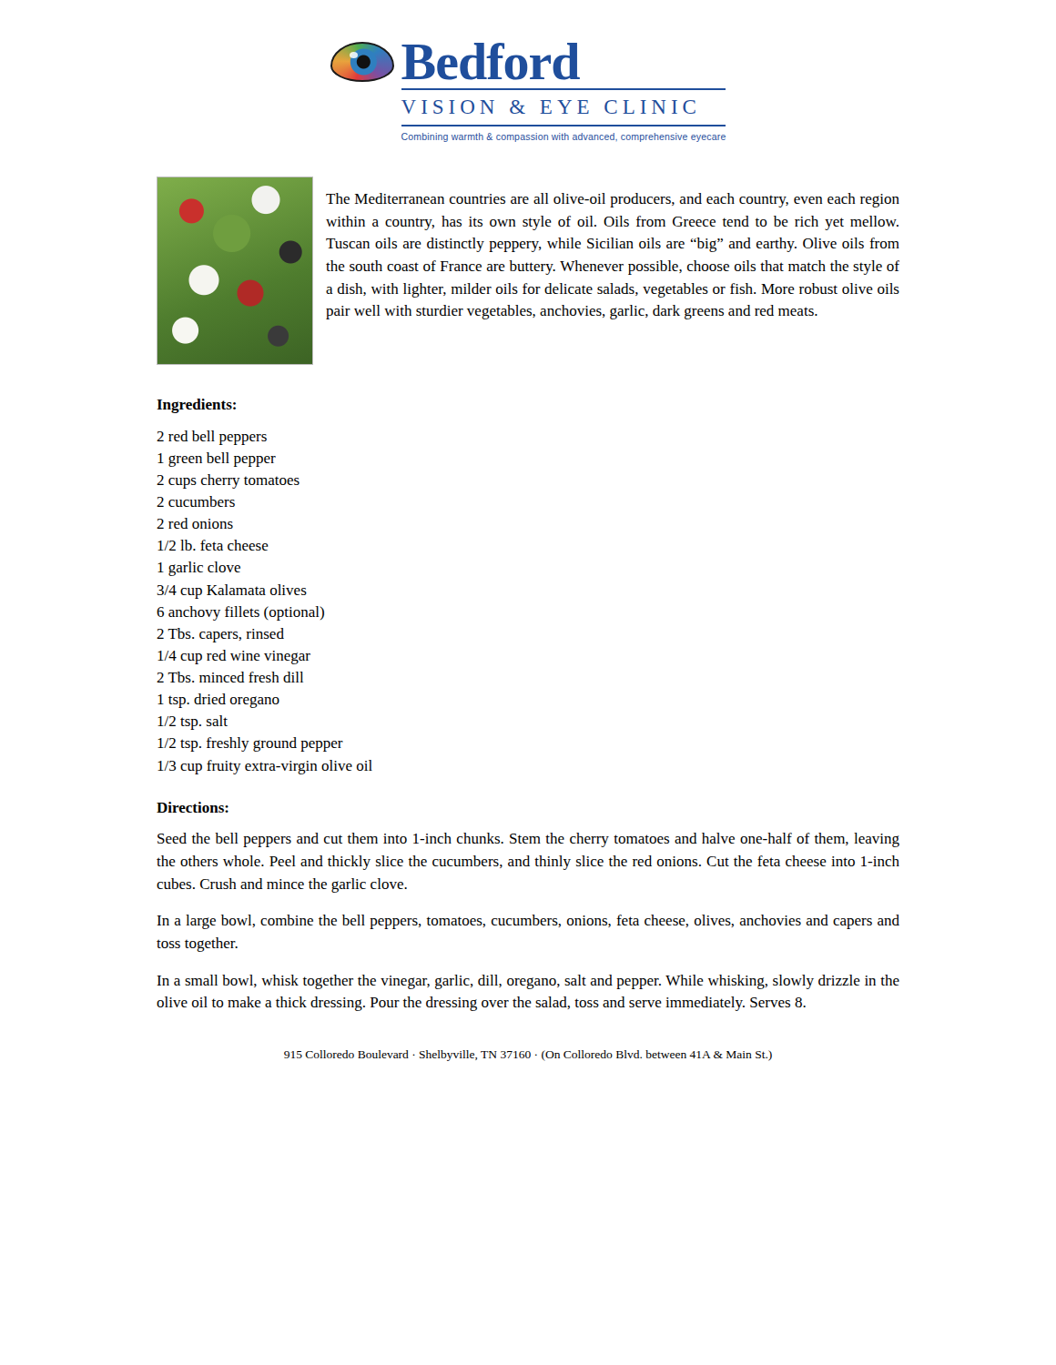Bedford
VISION & EYE CLINIC
Combining warmth & compassion with advanced, comprehensive eyecare
The Mediterranean countries are all olive-oil producers, and each country, even each region within a country, has its own style of oil. Oils from Greece tend to be rich yet mellow. Tuscan oils are distinctly peppery, while Sicilian oils are “big” and earthy. Olive oils from the south coast of France are buttery. Whenever possible, choose oils that match the style of a dish, with lighter, milder oils for delicate salads, vegetables or fish. More robust olive oils pair well with sturdier vegetables, anchovies, garlic, dark greens and red meats.
Ingredients:
2 red bell peppers
1 green bell pepper
2 cups cherry tomatoes
2 cucumbers
2 red onions
1/2 lb. feta cheese
1 garlic clove
3/4 cup Kalamata olives
6 anchovy fillets (optional)
2 Tbs. capers, rinsed
1/4 cup red wine vinegar
2 Tbs. minced fresh dill
1 tsp. dried oregano
1/2 tsp. salt
1/2 tsp. freshly ground pepper
1/3 cup fruity extra-virgin olive oil
Directions:
Seed the bell peppers and cut them into 1-inch chunks. Stem the cherry tomatoes and halve one-half of them, leaving the others whole. Peel and thickly slice the cucumbers, and thinly slice the red onions. Cut the feta cheese into 1-inch cubes. Crush and mince the garlic clove.
In a large bowl, combine the bell peppers, tomatoes, cucumbers, onions, feta cheese, olives, anchovies and capers and toss together.
In a small bowl, whisk together the vinegar, garlic, dill, oregano, salt and pepper. While whisking, slowly drizzle in the olive oil to make a thick dressing. Pour the dressing over the salad, toss and serve immediately. Serves 8.
915 Colloredo Boulevard · Shelbyville, TN 37160 · (On Colloredo Blvd. between 41A & Main St.)